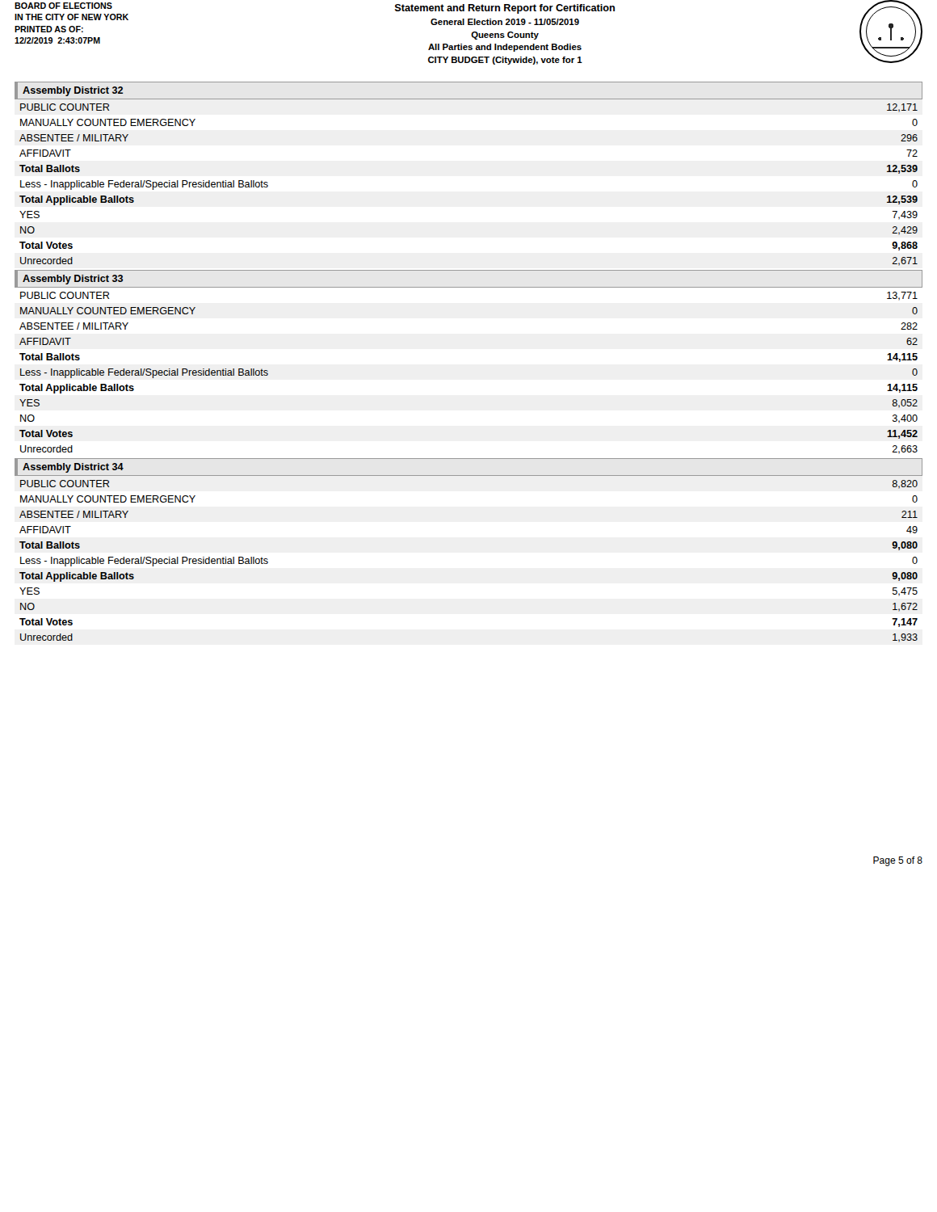BOARD OF ELECTIONS
IN THE CITY OF NEW YORK
PRINTED AS OF:
12/2/2019 2:43:07PM
Statement and Return Report for Certification
General Election 2019 - 11/05/2019
Queens County
All Parties and Independent Bodies
CITY BUDGET (Citywide), vote for 1
Assembly District 32
| PUBLIC COUNTER | 12,171 |
| MANUALLY COUNTED EMERGENCY | 0 |
| ABSENTEE / MILITARY | 296 |
| AFFIDAVIT | 72 |
| Total Ballots | 12,539 |
| Less - Inapplicable Federal/Special Presidential Ballots | 0 |
| Total Applicable Ballots | 12,539 |
| YES | 7,439 |
| NO | 2,429 |
| Total Votes | 9,868 |
| Unrecorded | 2,671 |
Assembly District 33
| PUBLIC COUNTER | 13,771 |
| MANUALLY COUNTED EMERGENCY | 0 |
| ABSENTEE / MILITARY | 282 |
| AFFIDAVIT | 62 |
| Total Ballots | 14,115 |
| Less - Inapplicable Federal/Special Presidential Ballots | 0 |
| Total Applicable Ballots | 14,115 |
| YES | 8,052 |
| NO | 3,400 |
| Total Votes | 11,452 |
| Unrecorded | 2,663 |
Assembly District 34
| PUBLIC COUNTER | 8,820 |
| MANUALLY COUNTED EMERGENCY | 0 |
| ABSENTEE / MILITARY | 211 |
| AFFIDAVIT | 49 |
| Total Ballots | 9,080 |
| Less - Inapplicable Federal/Special Presidential Ballots | 0 |
| Total Applicable Ballots | 9,080 |
| YES | 5,475 |
| NO | 1,672 |
| Total Votes | 7,147 |
| Unrecorded | 1,933 |
Page 5 of 8